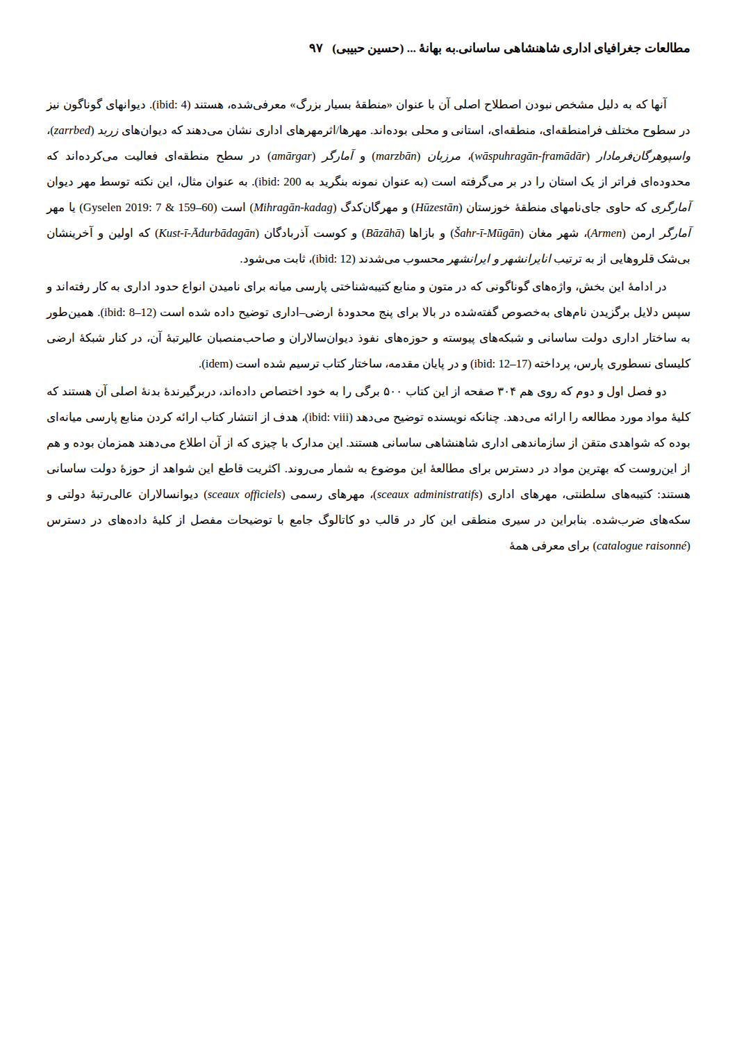مطالعات جغرافیای اداری شاهنشاهی ساسانی.به بهانۀ ... (حسین حبیبی) ۹۷
آنها که به دلیل مشخص نبودن اصطلاح اصلی آن با عنوان «منطقۀ بسیار بزرگ» معرفی‌شده، هستند (ibid: 4). دیوانهای گوناگون نیز در سطوح مختلف فرامنطقه‌ای، منطقه‌ای، استانی و محلی بوده‌اند. مهرها/اثرمهرهای اداری نشان می‌دهند که دیوان‌های زربد (zarrbed)، واسپوهرگان‌فرمادار (wāspuhragān-framādār)، مرزبان (marzbān) و آمارگر (amārgar) در سطح منطقه‌ای فعالیت می‌کرده‌اند که محدوده‌ای فراتر از یک استان را در بر می‌گرفته است (به عنوان نمونه بنگرید به ibid: 200). به عنوان مثال، این نکته توسط مهر دیوان آمارگری که حاوی جای‌نامهای منطقۀ خوزستان (Hūzestān) و مهرگان‌کدگ (Mihragān-kadag) است (Gyselen 2019: 7 & 159–60) یا مهر آمارگر ارمن (Armen)، شهر مغان (Šahr-ī-Mūgān) و بازاها (Bāzāhā) و کوست آذربادگان (Kust-ī-Ādurbādagān) که اولین و آخرینشان بی‌شک قلروهایی از به ترتیب انایرانشهر و ایرانشهر محسوب می‌شدند (ibid: 12)، ثابت می‌شود.
در ادامۀ این بخش، واژه‌های گوناگونی که در متون و منابع کتیبه‌شناختی پارسی میانه برای نامیدن انواع حدود اداری به کار رفته‌اند و سپس دلایل برگزیدن نام‌های به‌خصوص گفته‌شده در بالا برای پنج محدودۀ ارضی–اداری توضیح داده شده است (ibid: 8–12). همین‌طور به ساختار اداری دولت ساسانی و شبکه‌های پیوسته و حوزه‌های نفوذ دیوان‌سالاران و صاحب‌منصبان عالیرتبۀ آن، در کنار شبکۀ ارضی کلیسای نسطوری پارس، پرداخته (ibid: 12–17) و در پایان مقدمه، ساختار کتاب ترسیم شده است (idem).
دو فصل اول و دوم که روی هم ۳۰۴ صفحه از این کتاب ۵۰۰ برگی را به خود اختصاص داده‌اند، دربرگیرندۀ بدنۀ اصلی آن هستند که کلیۀ مواد مورد مطالعه را ارائه می‌دهد. چنانکه نویسنده توضیح می‌دهد (ibid: viii)، هدف از انتشار کتاب ارائه کردن منابع پارسی میانه‌ای بوده که شواهدی متقن از سازماندهی اداری شاهنشاهی ساسانی هستند. این مدارک با چیزی که از آن اطلاع می‌دهند همزمان بوده و هم از این‌روست که بهترین مواد در دسترس برای مطالعۀ این موضوع به شمار می‌روند. اکثریت قاطع این شواهد از حوزۀ دولت ساسانی هستند: کتیبه‌های سلطنتی، مهرهای اداری (sceaux administratifs)، مهرهای رسمی (sceaux officiels) دیوانسالاران عالی‌رتبۀ دولتی و سکه‌های ضرب‌شده. بنابراین در سیری منطقی این کار در قالب دو کاتالوگ جامع با توضیحات مفصل از کلیۀ داده‌های در دسترس (catalogue raisonné) برای معرفی همۀ